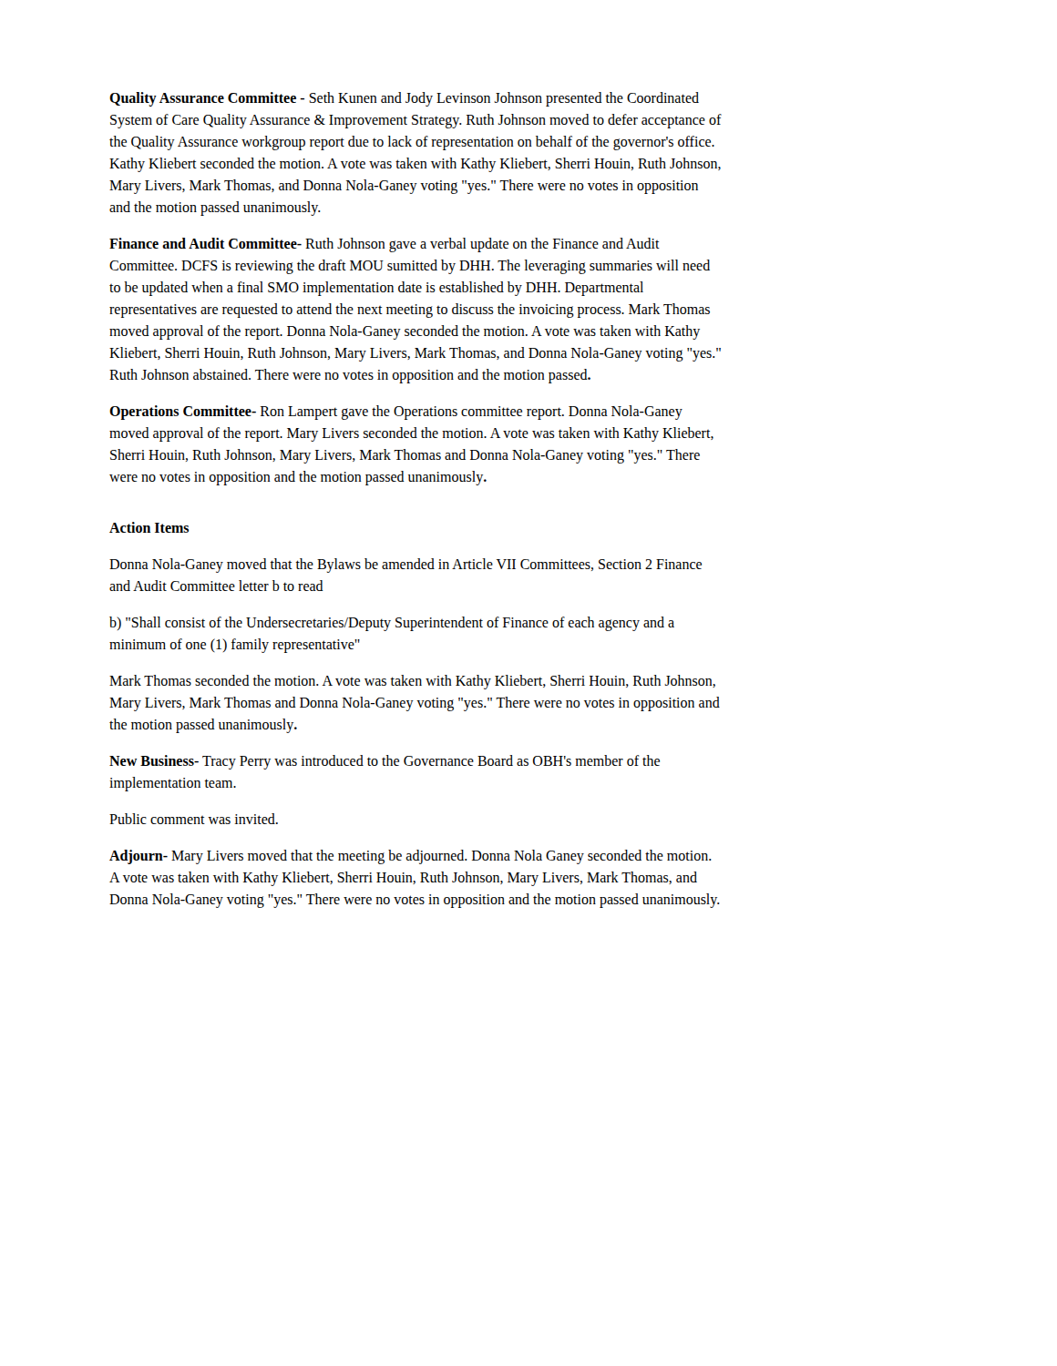Quality Assurance Committee - Seth Kunen and Jody Levinson Johnson presented the Coordinated System of Care Quality Assurance & Improvement Strategy. Ruth Johnson moved to defer acceptance of the Quality Assurance workgroup report due to lack of representation on behalf of the governor's office. Kathy Kliebert seconded the motion. A vote was taken with Kathy Kliebert, Sherri Houin, Ruth Johnson, Mary Livers, Mark Thomas, and Donna Nola-Ganey voting "yes." There were no votes in opposition and the motion passed unanimously.
Finance and Audit Committee- Ruth Johnson gave a verbal update on the Finance and Audit Committee. DCFS is reviewing the draft MOU sumitted by DHH. The leveraging summaries will need to be updated when a final SMO implementation date is established by DHH. Departmental representatives are requested to attend the next meeting to discuss the invoicing process. Mark Thomas moved approval of the report. Donna Nola-Ganey seconded the motion. A vote was taken with Kathy Kliebert, Sherri Houin, Ruth Johnson, Mary Livers, Mark Thomas, and Donna Nola-Ganey voting "yes." Ruth Johnson abstained. There were no votes in opposition and the motion passed.
Operations Committee- Ron Lampert gave the Operations committee report. Donna Nola-Ganey moved approval of the report. Mary Livers seconded the motion. A vote was taken with Kathy Kliebert, Sherri Houin, Ruth Johnson, Mary Livers, Mark Thomas and Donna Nola-Ganey voting "yes." There were no votes in opposition and the motion passed unanimously.
Action Items
Donna Nola-Ganey moved that the Bylaws be amended in Article VII Committees, Section 2 Finance and Audit Committee letter b to read
b) "Shall consist of the Undersecretaries/Deputy Superintendent of Finance of each agency and a minimum of one (1) family representative"
Mark Thomas seconded the motion. A vote was taken with Kathy Kliebert, Sherri Houin, Ruth Johnson, Mary Livers, Mark Thomas and Donna Nola-Ganey voting "yes." There were no votes in opposition and the motion passed unanimously.
New Business- Tracy Perry was introduced to the Governance Board as OBH's member of the implementation team.
Public comment was invited.
Adjourn- Mary Livers moved that the meeting be adjourned. Donna Nola Ganey seconded the motion. A vote was taken with Kathy Kliebert, Sherri Houin, Ruth Johnson, Mary Livers, Mark Thomas, and Donna Nola-Ganey voting "yes." There were no votes in opposition and the motion passed unanimously.